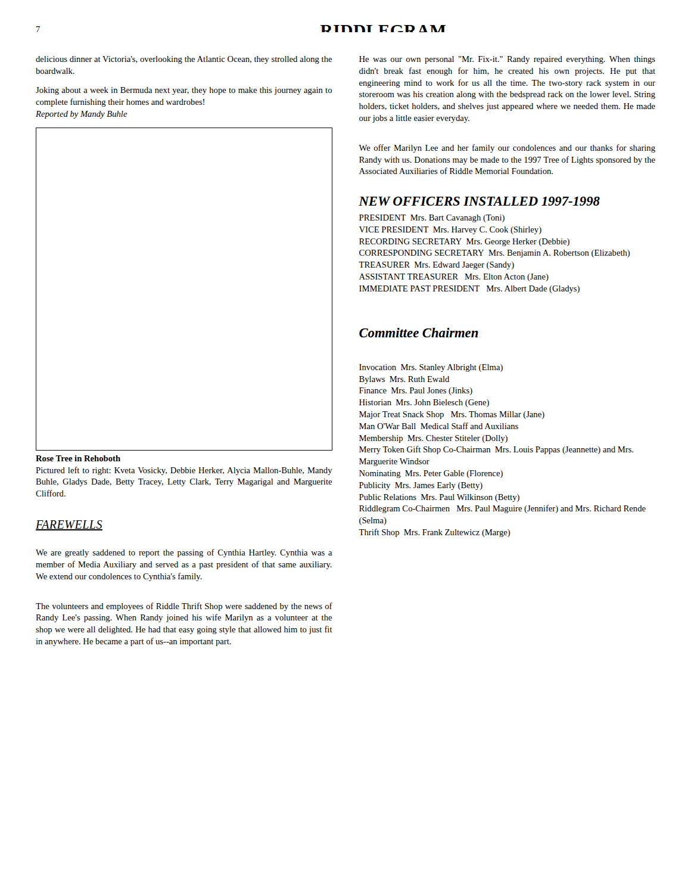7 RIDDLEGRAM
delicious dinner at Victoria's, overlooking the Atlantic Ocean, they strolled along the boardwalk.
Joking about a week in Bermuda next year, they hope to make this journey again to complete furnishing their homes and wardrobes!
Reported by Mandy Buhle
Rose Tree in Rehoboth
Pictured left to right: Kveta Vosicky, Debbie Herker, Alycia Mallon-Buhle, Mandy Buhle, Gladys Dade, Betty Tracey, Letty Clark, Terry Magarigal and Marguerite Clifford.
FAREWELLS
We are greatly saddened to report the passing of Cynthia Hartley. Cynthia was a member of Media Auxiliary and served as a past president of that same auxiliary. We extend our condolences to Cynthia's family.
The volunteers and employees of Riddle Thrift Shop were saddened by the news of Randy Lee's passing. When Randy joined his wife Marilyn as a volunteer at the shop we were all delighted. He had that easy going style that allowed him to just fit in anywhere. He became a part of us--an important part.
He was our own personal "Mr. Fix-it." Randy repaired everything. When things didn't break fast enough for him, he created his own projects. He put that engineering mind to work for us all the time. The two-story rack system in our storeroom was his creation along with the bedspread rack on the lower level. String holders, ticket holders, and shelves just appeared where we needed them. He made our jobs a little easier everyday.
We offer Marilyn Lee and her family our condolences and our thanks for sharing Randy with us. Donations may be made to the 1997 Tree of Lights sponsored by the Associated Auxiliaries of Riddle Memorial Foundation.
NEW OFFICERS INSTALLED 1997-1998
PRESIDENT Mrs. Bart Cavanagh (Toni)
VICE PRESIDENT Mrs. Harvey C. Cook (Shirley)
RECORDING SECRETARY Mrs. George Herker (Debbie)
CORRESPONDING SECRETARY Mrs. Benjamin A. Robertson (Elizabeth)
TREASURER Mrs. Edward Jaeger (Sandy)
ASSISTANT TREASURER Mrs. Elton Acton (Jane)
IMMEDIATE PAST PRESIDENT Mrs. Albert Dade (Gladys)
Committee Chairmen
Invocation Mrs. Stanley Albright (Elma)
Bylaws Mrs. Ruth Ewald
Finance Mrs. Paul Jones (Jinks)
Historian Mrs. John Bielesch (Gene)
Major Treat Snack Shop Mrs. Thomas Millar (Jane)
Man O'War Ball Medical Staff and Auxilians
Membership Mrs. Chester Stiteler (Dolly)
Merry Token Gift Shop Co-Chairman Mrs. Louis Pappas (Jeannette) and Mrs. Marguerite Windsor
Nominating Mrs. Peter Gable (Florence)
Publicity Mrs. James Early (Betty)
Public Relations Mrs. Paul Wilkinson (Betty)
Riddlegram Co-Chairmen Mrs. Paul Maguire (Jennifer) and Mrs. Richard Rende (Selma)
Thrift Shop Mrs. Frank Zultewicz (Marge)